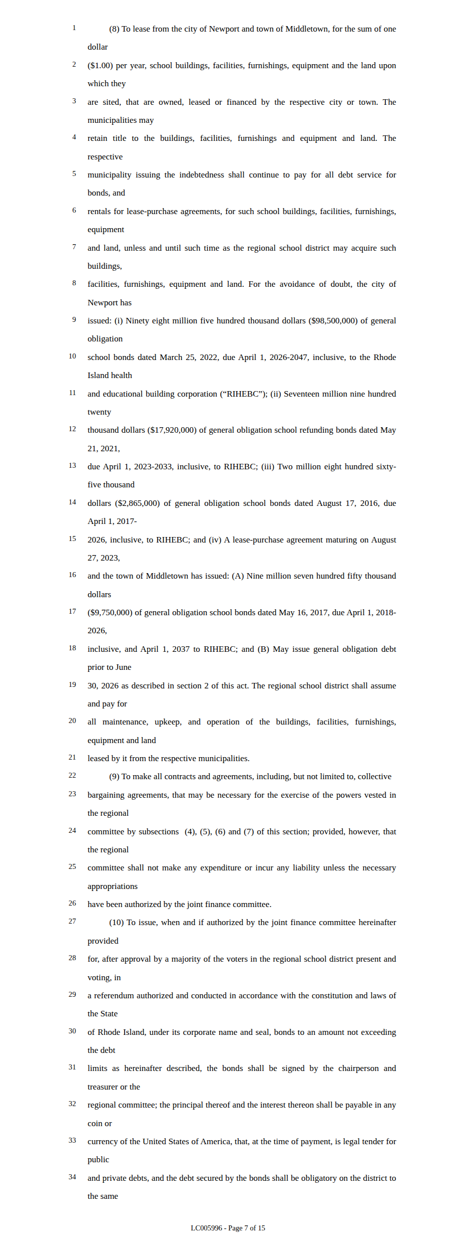(8) To lease from the city of Newport and town of Middletown, for the sum of one dollar
($1.00) per year, school buildings, facilities, furnishings, equipment and the land upon which they
are sited, that are owned, leased or financed by the respective city or town. The municipalities may
retain title to the buildings, facilities, furnishings and equipment and land. The respective
municipality issuing the indebtedness shall continue to pay for all debt service for bonds, and
rentals for lease-purchase agreements, for such school buildings, facilities, furnishings, equipment
and land, unless and until such time as the regional school district may acquire such buildings,
facilities, furnishings, equipment and land. For the avoidance of doubt, the city of Newport has
issued: (i) Ninety eight million five hundred thousand dollars ($98,500,000) of general obligation
school bonds dated March 25, 2022, due April 1, 2026-2047, inclusive, to the Rhode Island health
and educational building corporation (“RIHEBC”); (ii) Seventeen million nine hundred twenty
thousand dollars ($17,920,000) of general obligation school refunding bonds dated May 21, 2021,
due April 1, 2023-2033, inclusive, to RIHEBC; (iii) Two million eight hundred sixty-five thousand
dollars ($2,865,000) of general obligation school bonds dated August 17, 2016, due April 1, 2017-
2026, inclusive, to RIHEBC; and (iv) A lease-purchase agreement maturing on August 27, 2023,
and the town of Middletown has issued: (A) Nine million seven hundred fifty thousand dollars
($9,750,000) of general obligation school bonds dated May 16, 2017, due April 1, 2018-2026,
inclusive, and April 1, 2037 to RIHEBC; and (B) May issue general obligation debt prior to June
30, 2026 as described in section 2 of this act. The regional school district shall assume and pay for
all maintenance, upkeep, and operation of the buildings, facilities, furnishings, equipment and land
leased by it from the respective municipalities.
(9) To make all contracts and agreements, including, but not limited to, collective
bargaining agreements, that may be necessary for the exercise of the powers vested in the regional
committee by subsections (4), (5), (6) and (7) of this section; provided, however, that the regional
committee shall not make any expenditure or incur any liability unless the necessary appropriations
have been authorized by the joint finance committee.
(10) To issue, when and if authorized by the joint finance committee hereinafter provided
for, after approval by a majority of the voters in the regional school district present and voting, in
a referendum authorized and conducted in accordance with the constitution and laws of the State
of Rhode Island, under its corporate name and seal, bonds to an amount not exceeding the debt
limits as hereinafter described, the bonds shall be signed by the chairperson and treasurer or the
regional committee; the principal thereof and the interest thereon shall be payable in any coin or
currency of the United States of America, that, at the time of payment, is legal tender for public
and private debts, and the debt secured by the bonds shall be obligatory on the district to the same
LC005996 - Page 7 of 15